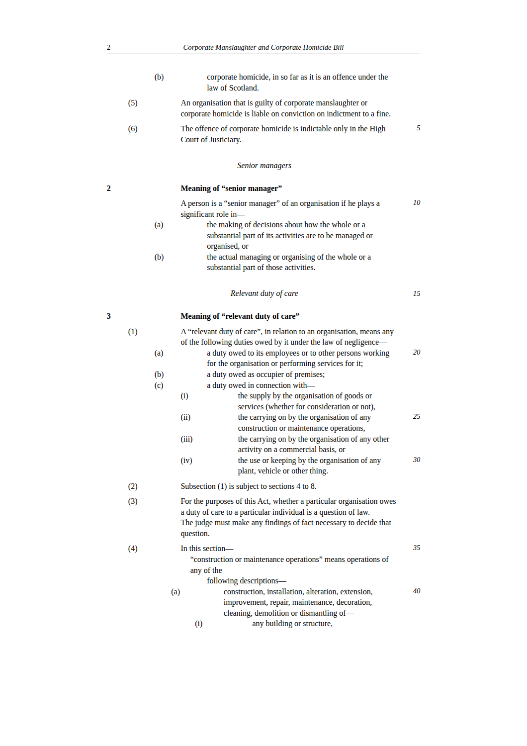2
Corporate Manslaughter and Corporate Homicide Bill
(b) corporate homicide, in so far as it is an offence under the law of Scotland.
(5) An organisation that is guilty of corporate manslaughter or corporate homicide is liable on conviction on indictment to a fine.
(6) The offence of corporate homicide is indictable only in the High Court of Justiciary.
5
Senior managers
2
Meaning of “senior manager”
A person is a “senior manager” of an organisation if he plays a significant role in—
10
(a) the making of decisions about how the whole or a substantial part of its activities are to be managed or organised, or
(b) the actual managing or organising of the whole or a substantial part of those activities.
Relevant duty of care
15
3
Meaning of “relevant duty of care”
(1) A “relevant duty of care”, in relation to an organisation, means any of the following duties owed by it under the law of negligence—
(a) a duty owed to its employees or to other persons working for the organisation or performing services for it;
20
(b) a duty owed as occupier of premises;
(c) a duty owed in connection with—
(i) the supply by the organisation of goods or services (whether for consideration or not),
(ii) the carrying on by the organisation of any construction or maintenance operations,
25
(iii) the carrying on by the organisation of any other activity on a commercial basis, or
(iv) the use or keeping by the organisation of any plant, vehicle or other thing.
30
(2) Subsection (1) is subject to sections 4 to 8.
(3) For the purposes of this Act, whether a particular organisation owes a duty of care to a particular individual is a question of law.
The judge must make any findings of fact necessary to decide that question.
(4) In this section—
35
“construction or maintenance operations” means operations of any of the
following descriptions—
(a) construction, installation, alteration, extension, improvement, repair, maintenance, decoration, cleaning, demolition or dismantling of—
40
(i) any building or structure,